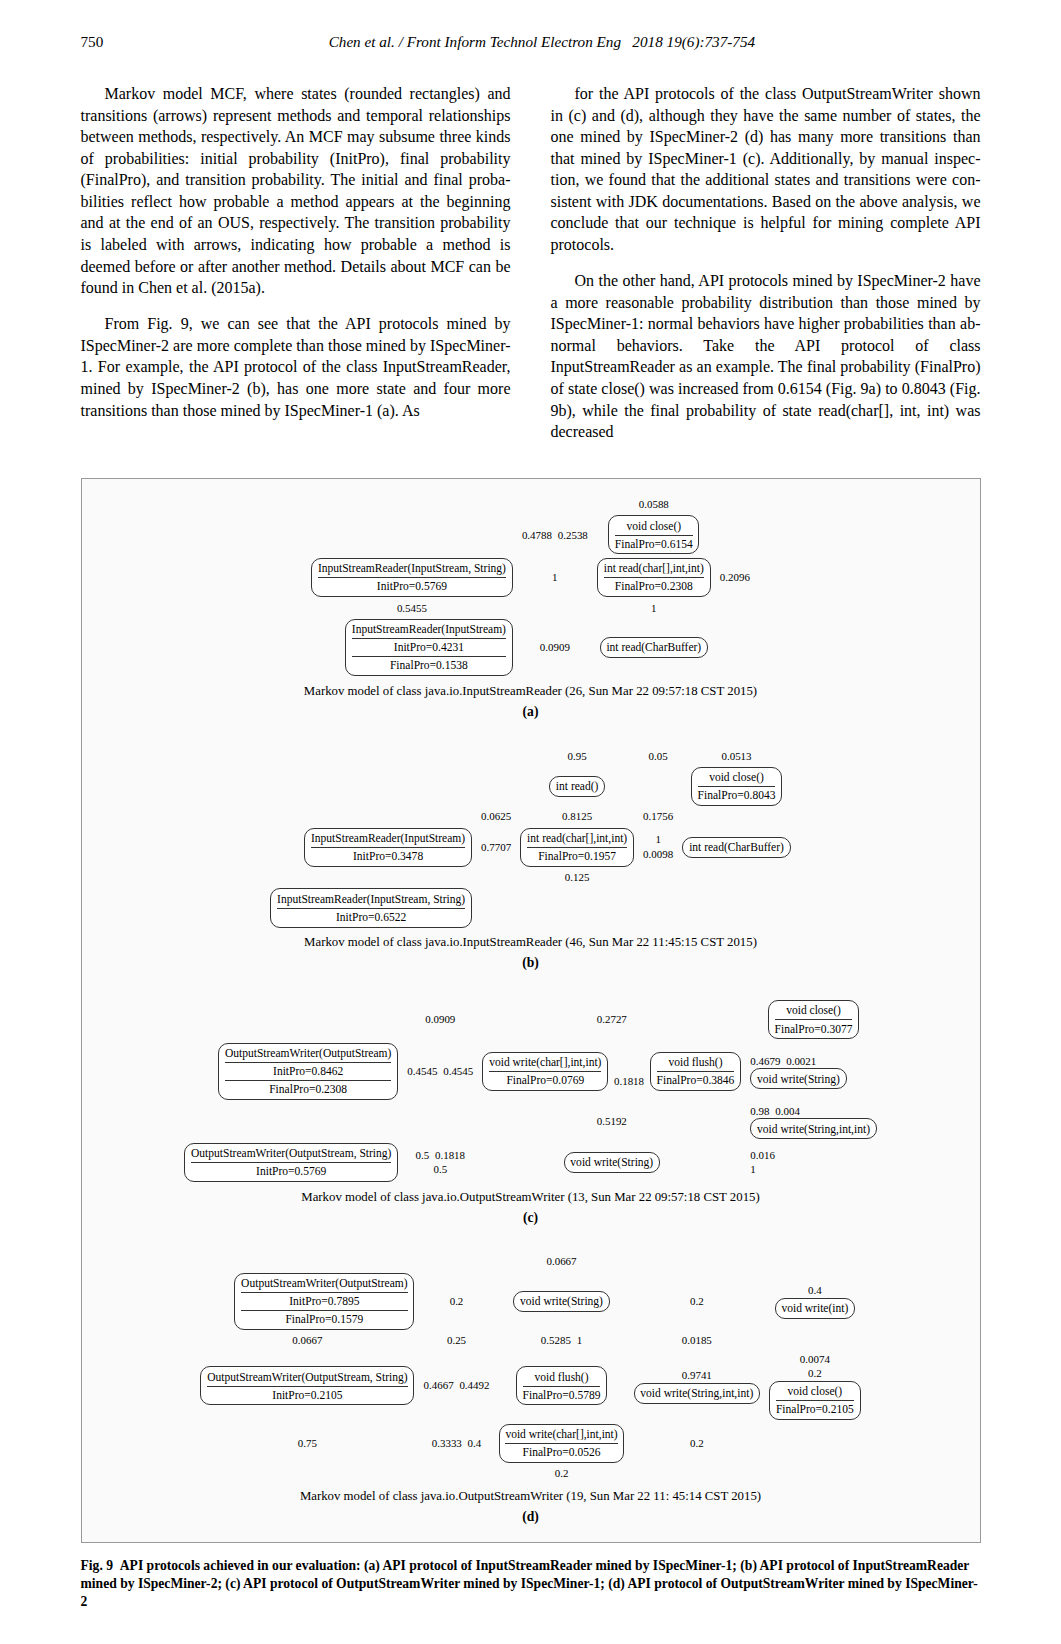750 Chen et al. / Front Inform Technol Electron Eng 2018 19(6):737-754
Markov model MCF, where states (rounded rectangles) and transitions (arrows) represent methods and temporal relationships between methods, respectively. An MCF may subsume three kinds of probabilities: initial probability (InitPro), final probability (FinalPro), and transition probability. The initial and final probabilities reflect how probable a method appears at the beginning and at the end of an OUS, respectively. The transition probability is labeled with arrows, indicating how probable a method is deemed before or after another method. Details about MCF can be found in Chen et al. (2015a).
From Fig. 9, we can see that the API protocols mined by ISpecMiner-2 are more complete than those mined by ISpecMiner-1. For example, the API protocol of the class InputStreamReader, mined by ISpecMiner-2 (b), has one more state and four more transitions than those mined by ISpecMiner-1 (a). As
for the API protocols of the class OutputStreamWriter shown in (c) and (d), although they have the same number of states, the one mined by ISpecMiner-2 (d) has many more transitions than that mined by ISpecMiner-1 (c). Additionally, by manual inspection, we found that the additional states and transitions were consistent with JDK documentations. Based on the above analysis, we conclude that our technique is helpful for mining complete API protocols.
On the other hand, API protocols mined by ISpecMiner-2 have a more reasonable probability distribution than those mined by ISpecMiner-1: normal behaviors have higher probabilities than abnormal behaviors. Take the API protocol of class InputStreamReader as an example. The final probability (FinalPro) of state close() was increased from 0.6154 (Fig. 9a) to 0.8043 (Fig. 9b), while the final probability of state read(char[], int, int) was decreased
| | | 0.0588 | |
| | 0.4788 0.2538 | void close() FinalPro=0.6154 | |
| InputStreamReader(InputStream, String) InitPro=0.5769 | 1 | int read(char[],int,int) FinalPro=0.2308 | 0.2096 |
| 0.5455 | | 1 | |
| InputStreamReader(InputStream) InitPro=0.4231 FinalPro=0.1538 | 0.0909 | int read(CharBuffer) | |
Markov model of class java.io.InputStreamReader (26, Sun Mar 22 09:57:18 CST 2015)
(a)
| | | 0.95 | 0.05 | 0.0513 |
| | | int read() | | void close() FinalPro=0.8043 |
| | 0.0625 | 0.8125 | 0.1756 | |
| InputStreamReader(InputStream) InitPro=0.3478 | 0.7707 | int read(char[],int,int) FinalPro=0.1957 | 1 0.0098 | int read(CharBuffer) |
| | | 0.125 | | |
| InputStreamReader(InputStream, String) InitPro=0.6522 | | | | |
Markov model of class java.io.InputStreamReader (46, Sun Mar 22 11:45:15 CST 2015)
(b)
| | 0.0909 | 0.2727 | void close() FinalPro=0.3077 |
| OutputStreamWriter(OutputStream) InitPro=0.8462 FinalPro=0.2308 | 0.4545 0.4545 | void write(char[],int,int) FinalPro=0.0769 0.1818 void flush() FinalPro=0.3846 | 0.4679 0.0021 void write(String) |
| | | 0.5192 | 0.98 0.004 void write(String,int,int) |
| OutputStreamWriter(OutputStream, String) InitPro=0.5769 | 0.5 0.1818 0.5 | void write(String) | 0.016 1 |
Markov model of class java.io.OutputStreamWriter (13, Sun Mar 22 09:57:18 CST 2015)
(c)
| | | 0.0667 | | |
| OutputStreamWriter(OutputStream) InitPro=0.7895 FinalPro=0.1579 | 0.2 | void write(String) | 0.2 | 0.4 void write(int) |
| 0.0667 | 0.25 | 0.5285 1 | 0.0185 | |
| OutputStreamWriter(OutputStream, String) InitPro=0.2105 | 0.4667 0.4492 | void flush() FinalPro=0.5789 | 0.9741 void write(String,int,int) | 0.0074 0.2 void close() FinalPro=0.2105 |
| 0.75 | 0.3333 0.4 | void write(char[],int,int) FinalPro=0.0526 | 0.2 | |
| | | 0.2 | | |
Markov model of class java.io.OutputStreamWriter (19, Sun Mar 22 11: 45:14 CST 2015)
(d)
Fig. 9 API protocols achieved in our evaluation: (a) API protocol of InputStreamReader mined by ISpecMiner-1; (b) API protocol of InputStreamReader mined by ISpecMiner-2; (c) API protocol of OutputStreamWriter mined by ISpecMiner-1; (d) API protocol of OutputStreamWriter mined by ISpecMiner-2